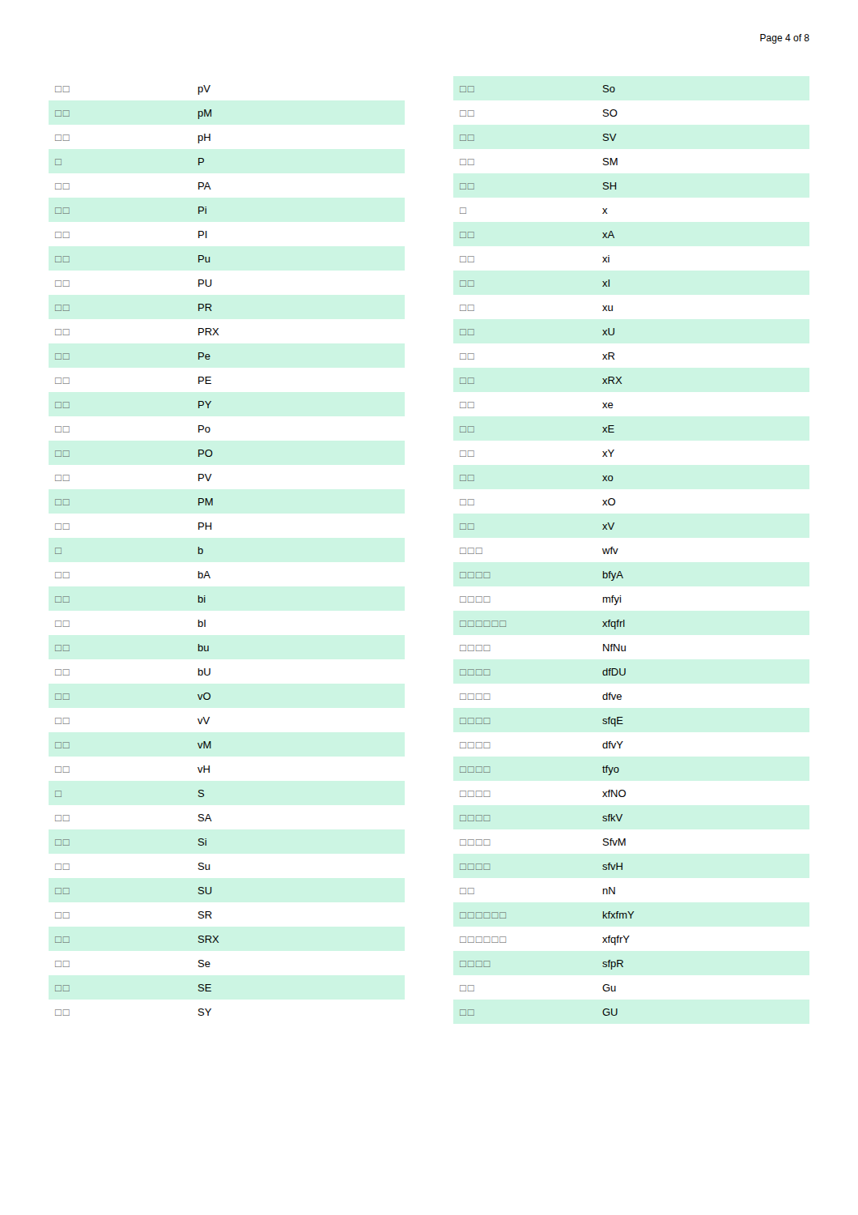Page 4 of 8
| □□ | pV |
| □□ | pM |
| □□ | pH |
| □ | P |
| □□ | PA |
| □□ | Pi |
| □□ | PI |
| □□ | Pu |
| □□ | PU |
| □□ | PR |
| □□ | PRX |
| □□ | Pe |
| □□ | PE |
| □□ | PY |
| □□ | Po |
| □□ | PO |
| □□ | PV |
| □□ | PM |
| □□ | PH |
| □ | b |
| □□ | bA |
| □□ | bi |
| □□ | bI |
| □□ | bu |
| □□ | bU |
| □□ | vO |
| □□ | vV |
| □□ | vM |
| □□ | vH |
| □ | S |
| □□ | SA |
| □□ | Si |
| □□ | Su |
| □□ | SU |
| □□ | SR |
| □□ | SRX |
| □□ | Se |
| □□ | SE |
| □□ | SY |
| □□ | So |
| □□ | SO |
| □□ | SV |
| □□ | SM |
| □□ | SH |
| □ | x |
| □□ | xA |
| □□ | xi |
| □□ | xI |
| □□ | xu |
| □□ | xU |
| □□ | xR |
| □□ | xRX |
| □□ | xe |
| □□ | xE |
| □□ | xY |
| □□ | xo |
| □□ | xO |
| □□ | xV |
| □□□ | wfv |
| □□□□ | bfyA |
| □□□□ | mfyi |
| □□□□□□ | xfqfrl |
| □□□□ | NfNu |
| □□□□ | dfDU |
| □□□□ | dfve |
| □□□□ | sfqE |
| □□□□ | dfvY |
| □□□□ | tfyo |
| □□□□ | xfNO |
| □□□□ | sfkV |
| □□□□ | SfvM |
| □□□□ | sfvH |
| □□ | nN |
| □□□□□□ | kfxfmY |
| □□□□□□ | xfqfrY |
| □□□□ | sfpR |
| □□ | Gu |
| □□ | GU |